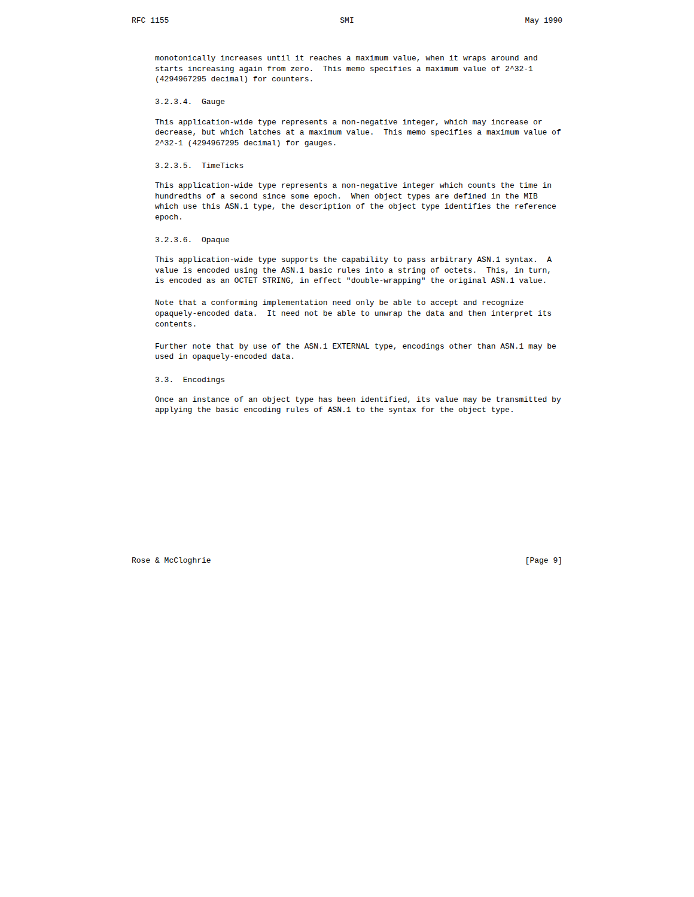RFC 1155 SMI May 1990
monotonically increases until it reaches a maximum value, when it wraps around and starts increasing again from zero. This memo specifies a maximum value of 2^32-1 (4294967295 decimal) for counters.
3.2.3.4. Gauge
This application-wide type represents a non-negative integer, which may increase or decrease, but which latches at a maximum value. This memo specifies a maximum value of 2^32-1 (4294967295 decimal) for gauges.
3.2.3.5. TimeTicks
This application-wide type represents a non-negative integer which counts the time in hundredths of a second since some epoch. When object types are defined in the MIB which use this ASN.1 type, the description of the object type identifies the reference epoch.
3.2.3.6. Opaque
This application-wide type supports the capability to pass arbitrary ASN.1 syntax. A value is encoded using the ASN.1 basic rules into a string of octets. This, in turn, is encoded as an OCTET STRING, in effect "double-wrapping" the original ASN.1 value.
Note that a conforming implementation need only be able to accept and recognize opaquely-encoded data. It need not be able to unwrap the data and then interpret its contents.
Further note that by use of the ASN.1 EXTERNAL type, encodings other than ASN.1 may be used in opaquely-encoded data.
3.3. Encodings
Once an instance of an object type has been identified, its value may be transmitted by applying the basic encoding rules of ASN.1 to the syntax for the object type.
Rose & McCloghrie [Page 9]